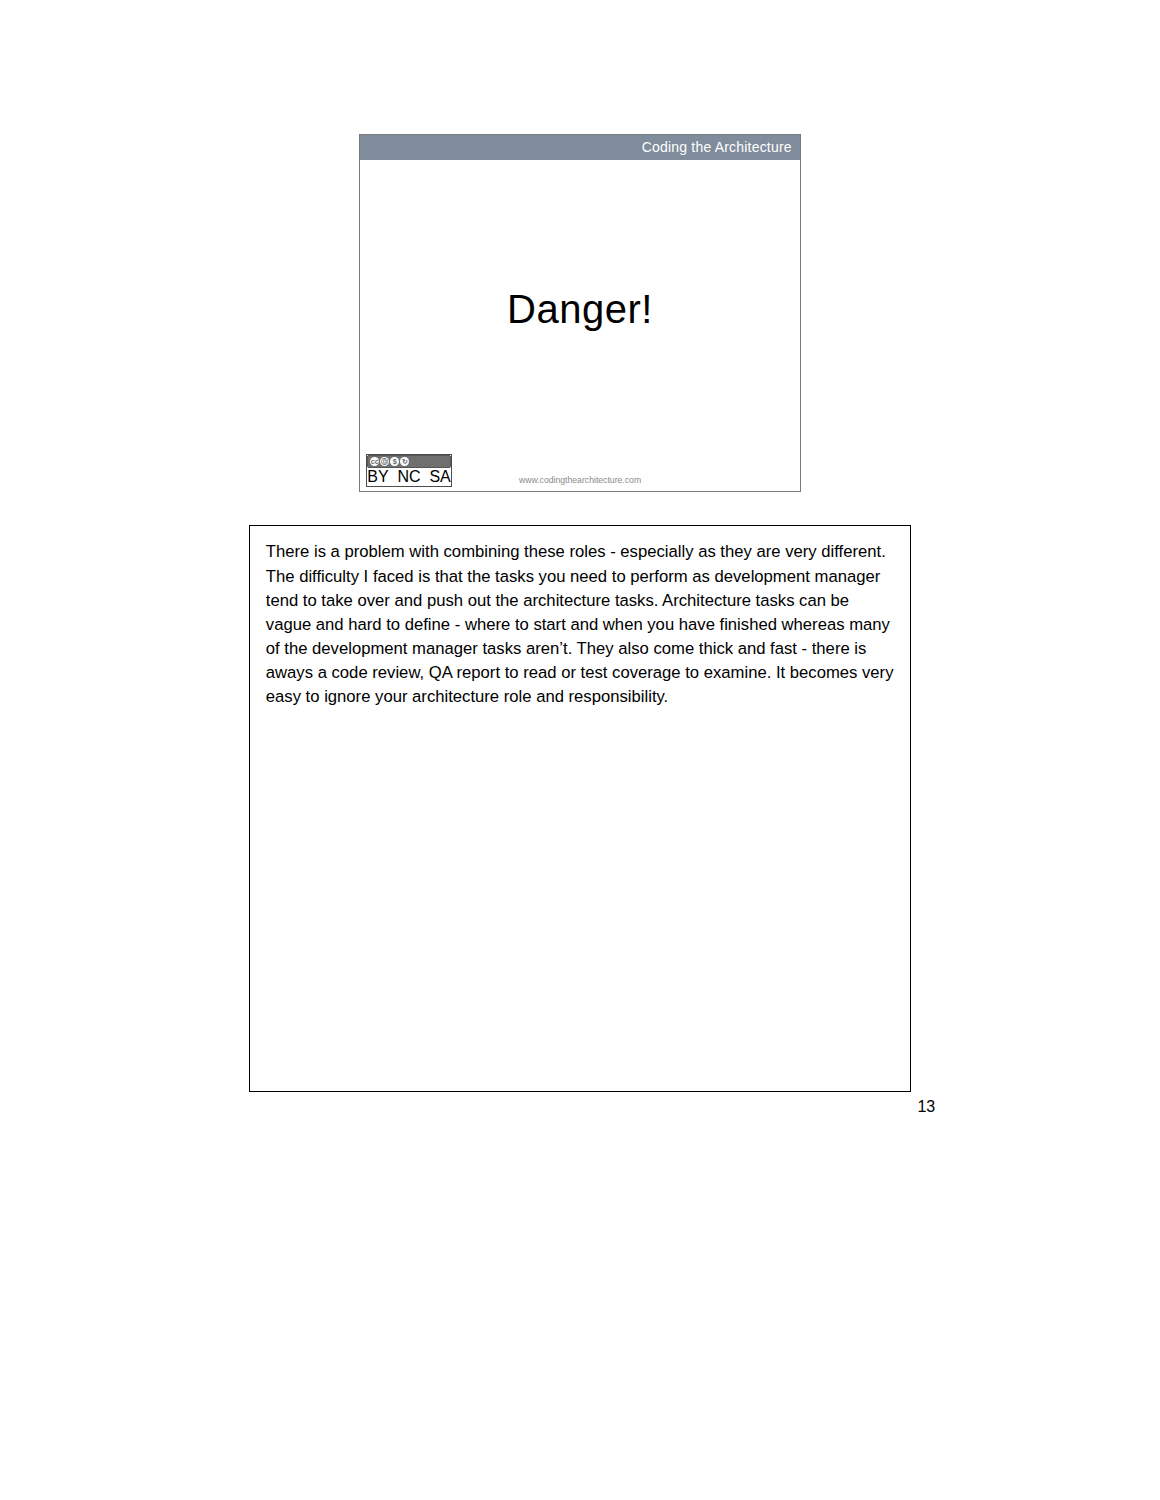Coding the Architecture
Danger!
cc Ⓓ $ ↻ BY NC SA www.codingthearchitecture.com
There is a problem with combining these roles - especially as they are very different. The difficulty I faced is that the tasks you need to perform as development manager tend to take over and push out the architecture tasks. Architecture tasks can be vague and hard to define - where to start and when you have finished whereas many of the development manager tasks aren’t. They also come thick and fast - there is aways a code review, QA report to read or test coverage to examine. It becomes very easy to ignore your architecture role and responsibility.
13